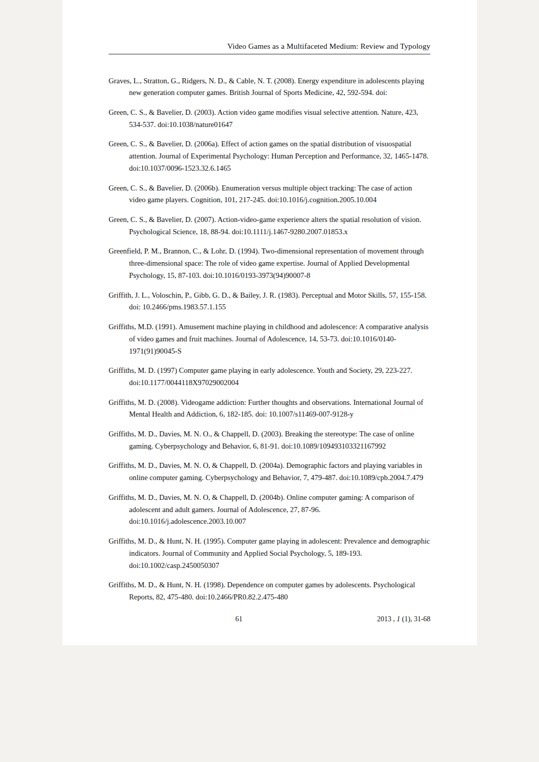Video Games as a Multifaceted Medium: Review and Typology
Graves, L., Stratton, G., Ridgers, N. D., & Cable, N. T. (2008). Energy expenditure in adolescents playing new generation computer games. British Journal of Sports Medicine, 42, 592-594. doi:
Green, C. S., & Bavelier, D. (2003). Action video game modifies visual selective attention. Nature, 423, 534-537. doi:10.1038/nature01647
Green, C. S., & Bavelier, D. (2006a). Effect of action games on the spatial distribution of visuospatial attention. Journal of Experimental Psychology: Human Perception and Performance, 32, 1465-1478. doi:10.1037/0096-1523.32.6.1465
Green, C. S., & Bavelier, D. (2006b). Enumeration versus multiple object tracking: The case of action video game players. Cognition, 101, 217-245. doi:10.1016/j.cognition.2005.10.004
Green, C. S., & Bavelier, D. (2007). Action-video-game experience alters the spatial resolution of vision. Psychological Science, 18, 88-94. doi:10.1111/j.1467-9280.2007.01853.x
Greenfield, P. M., Brannon, C., & Lohr, D. (1994). Two-dimensional representation of movement through three-dimensional space: The role of video game expertise. Journal of Applied Developmental Psychology, 15, 87-103. doi:10.1016/0193-3973(94)90007-8
Griffith, J. L., Voloschin, P., Gibb, G. D., & Bailey, J. R. (1983). Perceptual and Motor Skills, 57, 155-158. doi: 10.2466/pms.1983.57.1.155
Griffiths, M.D. (1991). Amusement machine playing in childhood and adolescence: A comparative analysis of video games and fruit machines. Journal of Adolescence, 14, 53-73. doi:10.1016/0140-1971(91)90045-S
Griffiths, M. D. (1997) Computer game playing in early adolescence. Youth and Society, 29, 223-227. doi:10.1177/0044118X97029002004
Griffiths, M. D. (2008). Videogame addiction: Further thoughts and observations. International Journal of Mental Health and Addiction, 6, 182-185. doi: 10.1007/s11469-007-9128-y
Griffiths, M. D., Davies, M. N. O., & Chappell, D. (2003). Breaking the stereotype: The case of online gaming. Cyberpsychology and Behavior, 6, 81-91. doi:10.1089/109493103321167992
Griffiths, M. D., Davies, M. N. O, & Chappell, D. (2004a). Demographic factors and playing variables in online computer gaming. Cyberpsychology and Behavior, 7, 479-487. doi:10.1089/cpb.2004.7.479
Griffiths, M. D., Davies, M. N. O, & Chappell, D. (2004b). Online computer gaming: A comparison of adolescent and adult gamers. Journal of Adolescence, 27, 87-96. doi:10.1016/j.adolescence.2003.10.007
Griffiths, M. D., & Hunt, N. H. (1995). Computer game playing in adolescent: Prevalence and demographic indicators. Journal of Community and Applied Social Psychology, 5, 189-193. doi:10.1002/casp.2450050307
Griffiths, M. D., & Hunt, N. H. (1998). Dependence on computer games by adolescents. Psychological Reports, 82, 475-480. doi:10.2466/PR0.82.2.475-480
61 2013 , 1 (1), 31-68